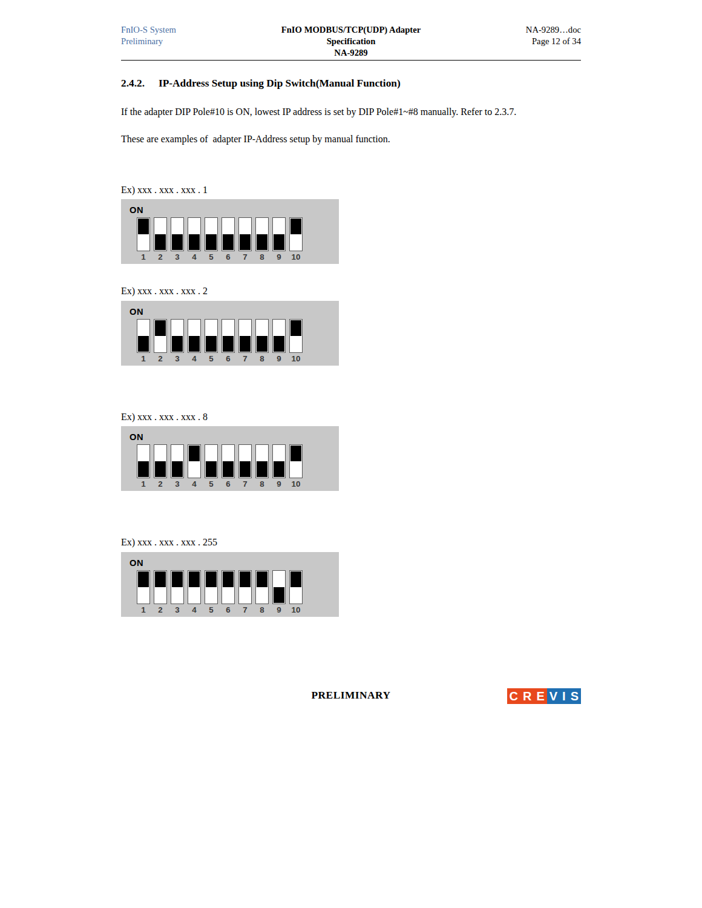Fn IO-S System
Preliminary
FnIO MODBUS/TCP(UDP) Adapter Specification
NA-9289
NA-9289…doc
Page 12 of 34
2.4.2. IP-Address Setup using Dip Switch(Manual Function)
If the adapter DIP Pole#10 is ON, lowest IP address is set by DIP Pole#1~#8 manually. Refer to 2.3.7.
These are examples of adapter IP-Address setup by manual function.
Ex) xxx . xxx . xxx . 1
ON
1
2
3
4
5
6
7
8
9
10
Ex) xxx . xxx . xxx . 2
ON
1
2
3
4
5
6
7
8
9
10
Ex) xxx . xxx . xxx . 8
ON
1
2
3
4
5
6
7
8
9
10
Ex) xxx . xxx . xxx . 255
ON
1
2
3
4
5
6
7
8
9
10
PRELIMINARY
CREVIS